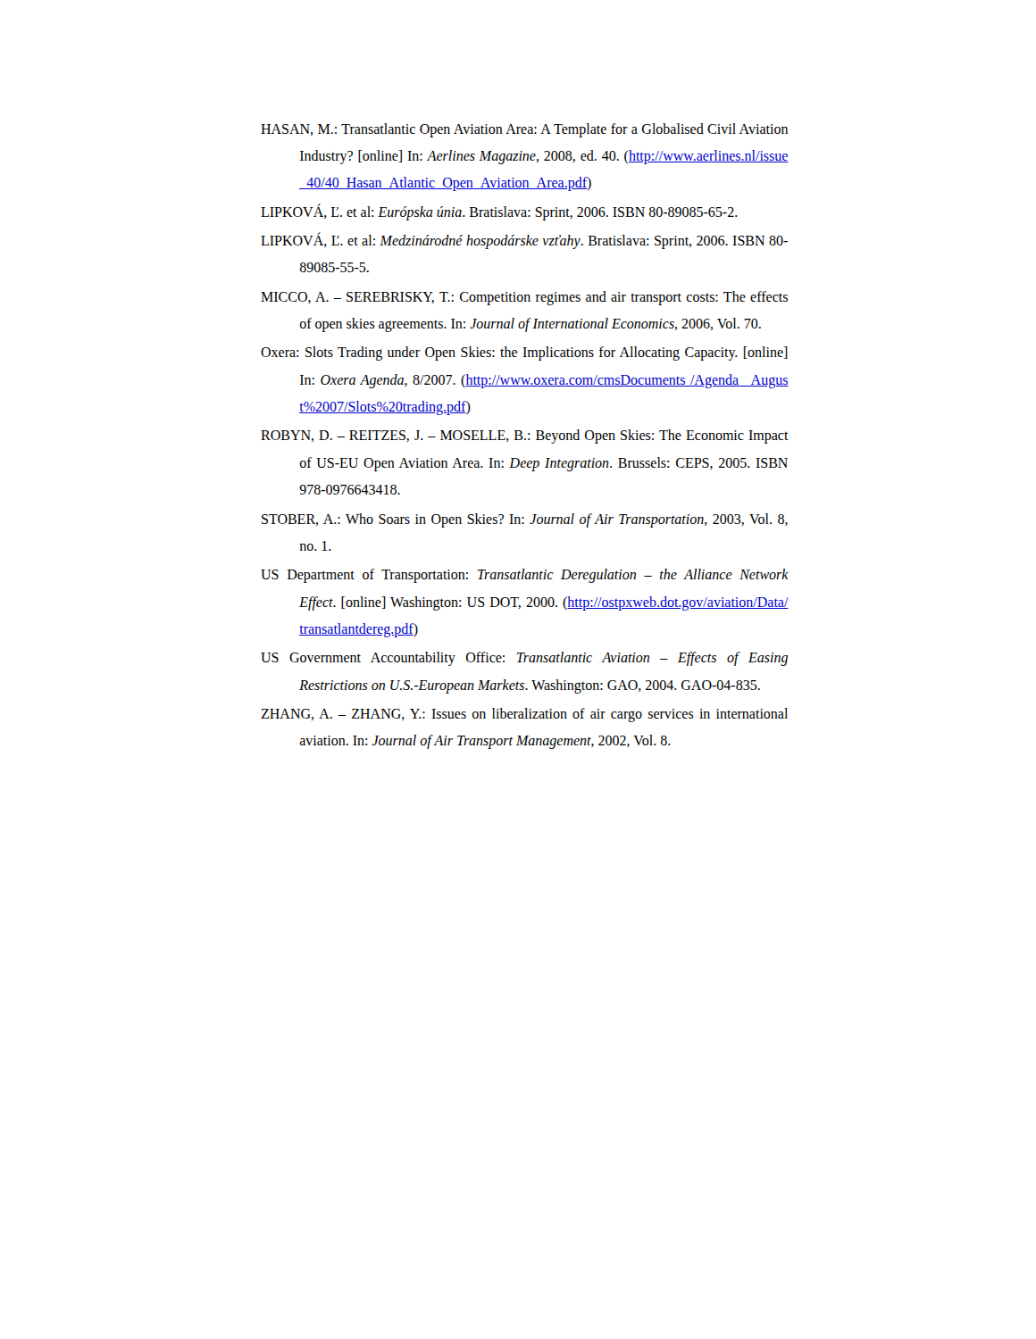HASAN, M.: Transatlantic Open Aviation Area: A Template for a Globalised Civil Aviation Industry? [online] In: Aerlines Magazine, 2008, ed. 40. (http://www.aerlines.nl/issue_40/40_Hasan_Atlantic_Open_Aviation_Area.pdf)
LIPKOVÁ, Ľ. et al: Európska únia. Bratislava: Sprint, 2006. ISBN 80-89085-65-2.
LIPKOVÁ, Ľ. et al: Medzinárodné hospodárske vzťahy. Bratislava: Sprint, 2006. ISBN 80-89085-55-5.
MICCO, A. – SEREBRISKY, T.: Competition regimes and air transport costs: The effects of open skies agreements. In: Journal of International Economics, 2006, Vol. 70.
Oxera: Slots Trading under Open Skies: the Implications for Allocating Capacity. [online] In: Oxera Agenda, 8/2007. (http://www.oxera.com/cmsDocuments /Agenda _August%2007/Slots%20trading.pdf)
ROBYN, D. – REITZES, J. – MOSELLE, B.: Beyond Open Skies: The Economic Impact of US-EU Open Aviation Area. In: Deep Integration. Brussels: CEPS, 2005. ISBN 978-0976643418.
STOBER, A.: Who Soars in Open Skies? In: Journal of Air Transportation, 2003, Vol. 8, no. 1.
US Department of Transportation: Transatlantic Deregulation – the Alliance Network Effect. [online] Washington: US DOT, 2000. (http://ostpxweb.dot.gov/aviation/Data/ transatlantdereg.pdf)
US Government Accountability Office: Transatlantic Aviation – Effects of Easing Restrictions on U.S.-European Markets. Washington: GAO, 2004. GAO-04-835.
ZHANG, A. – ZHANG, Y.: Issues on liberalization of air cargo services in international aviation. In: Journal of Air Transport Management, 2002, Vol. 8.